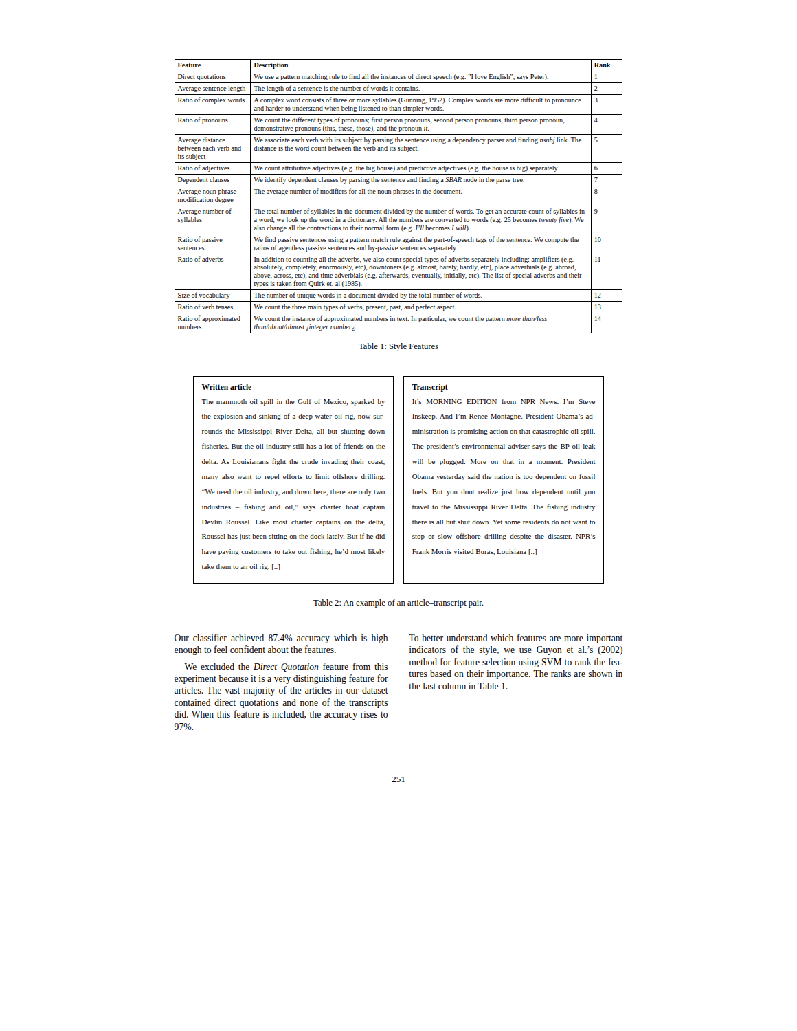| Feature | Description | Rank |
| --- | --- | --- |
| Direct quotations | We use a pattern matching rule to find all the instances of direct speech (e.g. ”I love English”, says Peter). | 1 |
| Average sentence length | The length of a sentence is the number of words it contains. | 2 |
| Ratio of complex words | A complex word consists of three or more syllables (Gunning, 1952). Complex words are more difficult to pronounce and harder to understand when being listened to than simpler words. | 3 |
| Ratio of pronouns | We count the different types of pronouns; first person pronouns, second person pronouns, third person pronoun, demonstrative pronouns (this, these, those), and the pronoun it . | 4 |
| Average distance between each verb and its subject | We associate each verb with its subject by parsing the sentence using a dependency parser and finding nsubj link. The distance is the word count between the verb and its subject. | 5 |
| Ratio of adjectives | We count attributive adjectives (e.g. the big house) and predictive adjectives (e.g. the house is big) separately. | 6 |
| Dependent clauses | We identify dependent clauses by parsing the sentence and finding a SBAR node in the parse tree. | 7 |
| Average noun phrase modification degree | The average number of modifiers for all the noun phrases in the document. | 8 |
| Average number of syllables | The total number of syllables in the document divided by the number of words. To get an accurate count of syllables in a word, we look up the word in a dictionary. All the numbers are converted to words (e.g. 25 becomes twenty five ). We also change all the contractions to their normal form (e.g. I’ll becomes I will ). | 9 |
| Ratio of passive sentences | We find passive sentences using a pattern match rule against the part-of-speech tags of the sentence. We compute the ratios of agentless passive sentences and by-passive sentences separately. | 10 |
| Ratio of adverbs | In addition to counting all the adverbs, we also count special types of adverbs separately including: amplifiers (e.g. absolutely, completely, enormously, etc), downtoners (e.g. almost, barely, hardly, etc), place adverbials (e.g. abroad, above, across, etc), and time adverbials (e.g. afterwards, eventually, initially, etc). The list of special adverbs and their types is taken from Quirk et. al (1985). | 11 |
| Size of vocabulary | The number of unique words in a document divided by the total number of words. | 12 |
| Ratio of verb tenses | We count the three main types of verbs, present, past, and perfect aspect. | 13 |
| Ratio of approximated numbers | We count the instance of approximated numbers in text. In particular, we count the pattern more than/less than/about/almost ¡integer number¿ . | 14 |
Table 1: Style Features
Written article
The mammoth oil spill in the Gulf of Mexico, sparked by the explosion and sinking of a deep-water oil rig, now surrounds the Mississippi River Delta, all but shutting down fisheries. But the oil industry still has a lot of friends on the delta. As Louisianans fight the crude invading their coast, many also want to repel efforts to limit offshore drilling. “We need the oil industry, and down here, there are only two industries – fishing and oil,” says charter boat captain Devlin Roussel. Like most charter captains on the delta, Roussel has just been sitting on the dock lately. But if he did have paying customers to take out fishing, he’d most likely take them to an oil rig. [..]
Transcript
It’s MORNING EDITION from NPR News. I’m Steve Inskeep. And I’m Renee Montagne. President Obama’s administration is promising action on that catastrophic oil spill. The president’s environmental adviser says the BP oil leak will be plugged. More on that in a moment. President Obama yesterday said the nation is too dependent on fossil fuels. But you dont realize just how dependent until you travel to the Mississippi River Delta. The fishing industry there is all but shut down. Yet some residents do not want to stop or slow offshore drilling despite the disaster. NPR’s Frank Morris visited Buras, Louisiana [..]
Table 2: An example of an article–transcript pair.
Our classifier achieved 87.4% accuracy which is high enough to feel confident about the features.
We excluded the Direct Quotation feature from this experiment because it is a very distinguishing feature for articles. The vast majority of the articles in our dataset contained direct quotations and none of the transcripts did. When this feature is included, the accuracy rises to 97%.
To better understand which features are more important indicators of the style, we use Guyon et al.’s (2002) method for feature selection using SVM to rank the features based on their importance. The ranks are shown in the last column in Table 1.
251